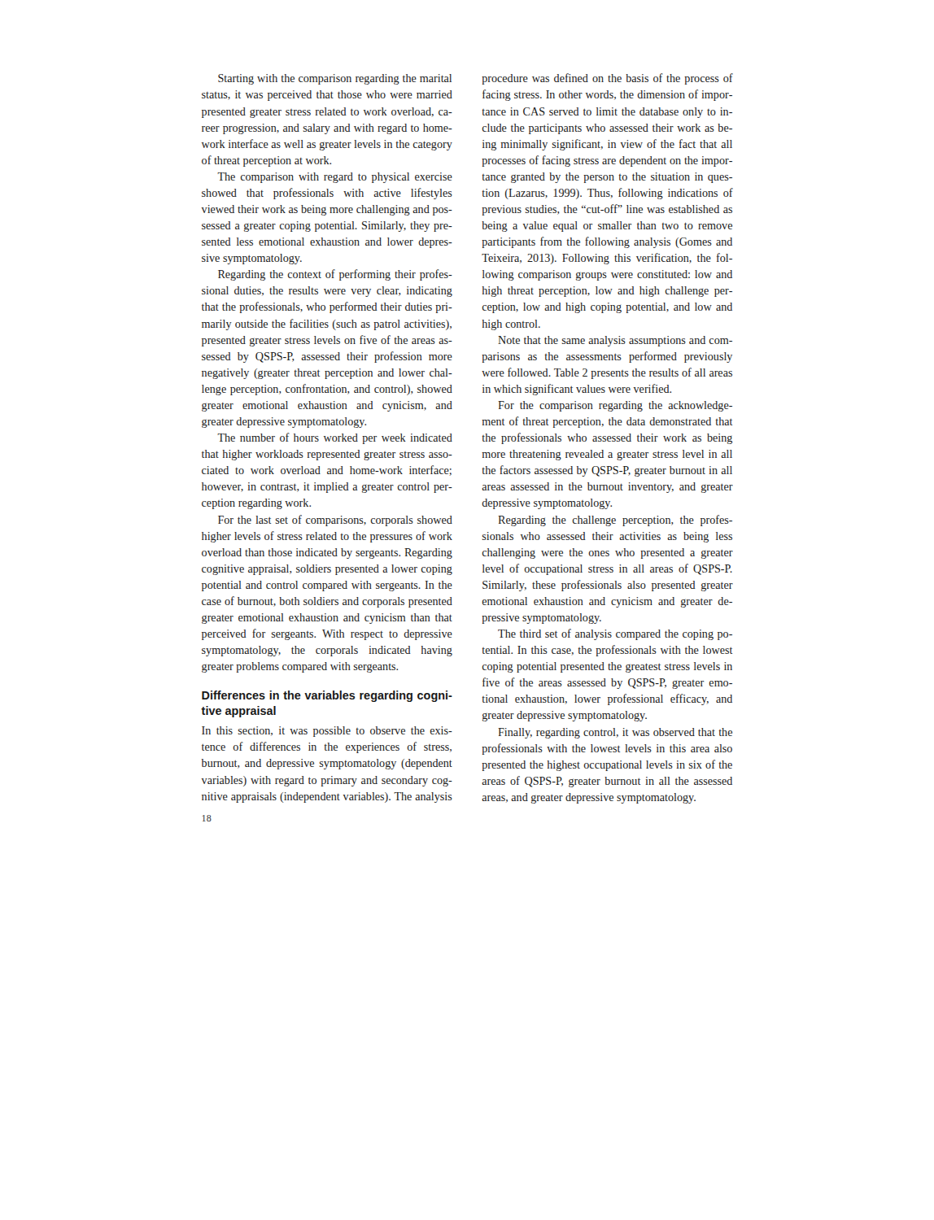Starting with the comparison regarding the marital status, it was perceived that those who were married presented greater stress related to work overload, career progression, and salary and with regard to home-work interface as well as greater levels in the category of threat perception at work.
The comparison with regard to physical exercise showed that professionals with active lifestyles viewed their work as being more challenging and possessed a greater coping potential. Similarly, they presented less emotional exhaustion and lower depressive symptomatology.
Regarding the context of performing their professional duties, the results were very clear, indicating that the professionals, who performed their duties primarily outside the facilities (such as patrol activities), presented greater stress levels on five of the areas assessed by QSPS-P, assessed their profession more negatively (greater threat perception and lower challenge perception, confrontation, and control), showed greater emotional exhaustion and cynicism, and greater depressive symptomatology.
The number of hours worked per week indicated that higher workloads represented greater stress associated to work overload and home-work interface; however, in contrast, it implied a greater control perception regarding work.
For the last set of comparisons, corporals showed higher levels of stress related to the pressures of work overload than those indicated by sergeants. Regarding cognitive appraisal, soldiers presented a lower coping potential and control compared with sergeants. In the case of burnout, both soldiers and corporals presented greater emotional exhaustion and cynicism than that perceived for sergeants. With respect to depressive symptomatology, the corporals indicated having greater problems compared with sergeants.
Differences in the variables regarding cognitive appraisal
In this section, it was possible to observe the existence of differences in the experiences of stress, burnout, and depressive symptomatology (dependent variables) with regard to primary and secondary cognitive appraisals (independent variables). The analysis procedure was defined on the basis of the process of facing stress. In other words, the dimension of importance in CAS served to limit the database only to include the participants who assessed their work as being minimally significant, in view of the fact that all processes of facing stress are dependent on the importance granted by the person to the situation in question (Lazarus, 1999). Thus, following indications of previous studies, the “cut-off” line was established as being a value equal or smaller than two to remove participants from the following analysis (Gomes and Teixeira, 2013). Following this verification, the following comparison groups were constituted: low and high threat perception, low and high challenge perception, low and high coping potential, and low and high control.
Note that the same analysis assumptions and comparisons as the assessments performed previously were followed. Table 2 presents the results of all areas in which significant values were verified.
For the comparison regarding the acknowledgement of threat perception, the data demonstrated that the professionals who assessed their work as being more threatening revealed a greater stress level in all the factors assessed by QSPS-P, greater burnout in all areas assessed in the burnout inventory, and greater depressive symptomatology.
Regarding the challenge perception, the professionals who assessed their activities as being less challenging were the ones who presented a greater level of occupational stress in all areas of QSPS-P. Similarly, these professionals also presented greater emotional exhaustion and cynicism and greater depressive symptomatology.
The third set of analysis compared the coping potential. In this case, the professionals with the lowest coping potential presented the greatest stress levels in five of the areas assessed by QSPS-P, greater emotional exhaustion, lower professional efficacy, and greater depressive symptomatology.
Finally, regarding control, it was observed that the professionals with the lowest levels in this area also presented the highest occupational levels in six of the areas of QSPS-P, greater burnout in all the assessed areas, and greater depressive symptomatology.
18